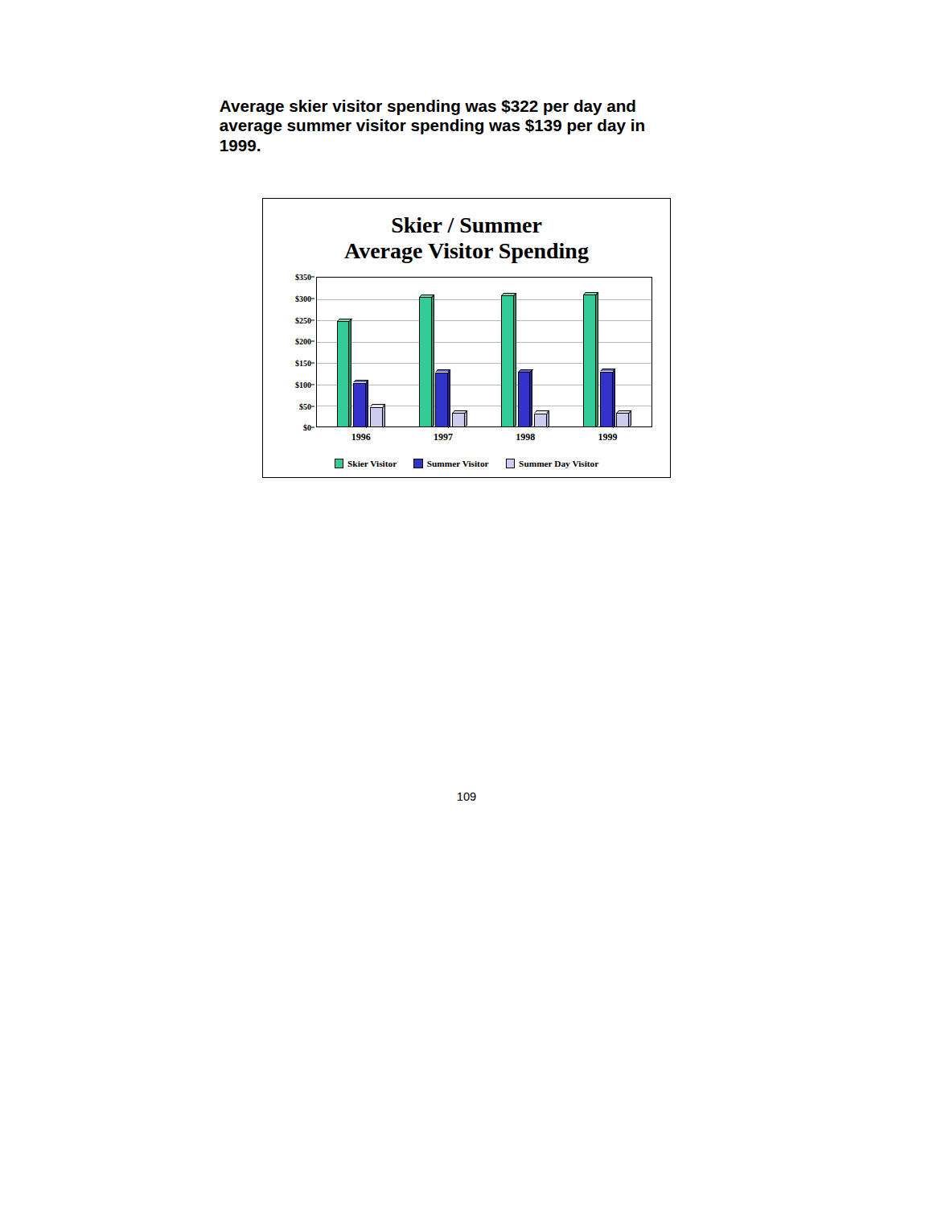Average skier visitor spending was $322 per day and average summer visitor spending was $139 per day in 1999.
Skier / Summer
Average Visitor Spending
$350
$300
$250
$200
$150
$100
$50
$0
1996 1997 1998 1999
Skier Visitor
Summer Visitor
Summer Day Visitor
109